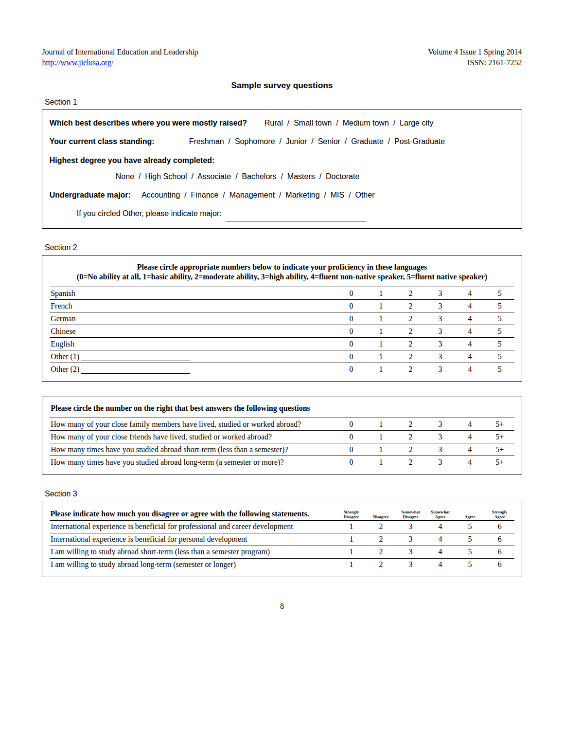Journal of International Education and Leadership
http://www.jielusa.org/
Volume 4 Issue 1 Spring 2014
ISSN: 2161-7252
Sample survey questions
Section 1
Which best describes where you were mostly raised? Rural / Small town / Medium town / Large city
Your current class standing: Freshman / Sophomore / Junior / Senior / Graduate / Post-Graduate
Highest degree you have already completed:
None / High School / Associate / Bachelors / Masters / Doctorate
Undergraduate major: Accounting / Finance / Management / Marketing / MIS / Other
If you circled Other, please indicate major:
Section 2
Please circle appropriate numbers below to indicate your proficiency in these languages (0=No ability at all, 1=basic ability, 2=moderate ability, 3=high ability, 4=fluent non-native speaker, 5=fluent native speaker)
| Spanish | 0 | 1 | 2 | 3 | 4 | 5 |
| French | 0 | 1 | 2 | 3 | 4 | 5 |
| German | 0 | 1 | 2 | 3 | 4 | 5 |
| Chinese | 0 | 1 | 2 | 3 | 4 | 5 |
| English | 0 | 1 | 2 | 3 | 4 | 5 |
| Other (1) | 0 | 1 | 2 | 3 | 4 | 5 |
| Other (2) | 0 | 1 | 2 | 3 | 4 | 5 |
Please circle the number on the right that best answers the following questions
| How many of your close family members have lived, studied or worked abroad? | 0 | 1 | 2 | 3 | 4 | 5+ |
| How many of your close friends have lived, studied or worked abroad? | 0 | 1 | 2 | 3 | 4 | 5+ |
| How many times have you studied abroad short-term (less than a semester)? | 0 | 1 | 2 | 3 | 4 | 5+ |
| How many times have you studied abroad long-term (a semester or more)? | 0 | 1 | 2 | 3 | 4 | 5+ |
Section 3
| Please indicate how much you disagree or agree with the following statements. | Strongly Disagree | Disagree | Somewhat Disagree | Somewhat Agree | Agree | Strongly Agree |
| --- | --- | --- | --- | --- | --- | --- |
| International experience is beneficial for professional and career development | 1 | 2 | 3 | 4 | 5 | 6 |
| International experience is beneficial for personal development | 1 | 2 | 3 | 4 | 5 | 6 |
| I am willing to study abroad short-term (less than a semester program) | 1 | 2 | 3 | 4 | 5 | 6 |
| I am willing to study abroad long-term (semester or longer) | 1 | 2 | 3 | 4 | 5 | 6 |
8